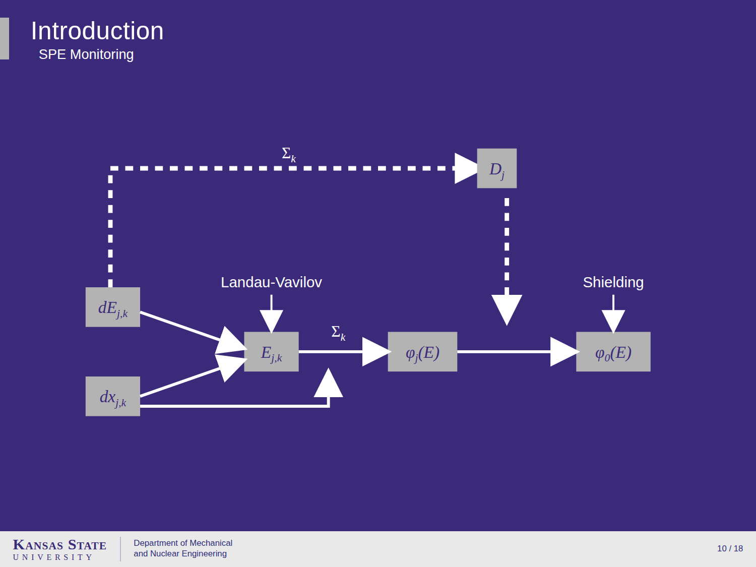Introduction
SPE Monitoring
Σk Dj dEj,k dxj,k Ej,k φj(E) φ0(E) Landau-Vavilov Shielding Σk
KANSAS STATE
UNIVERSITY
Department of Mechanical
and Nuclear Engineering
10 / 18